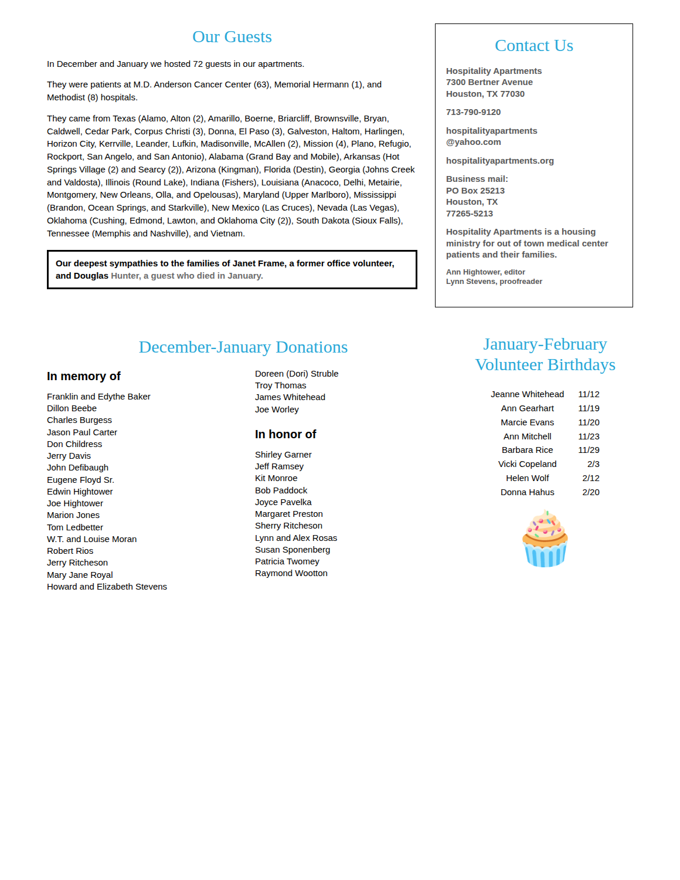Our Guests
In December and January we hosted 72 guests in our apartments.
They were patients at M.D. Anderson Cancer Center (63), Memorial Hermann (1), and Methodist (8) hospitals.
They came from Texas (Alamo, Alton (2), Amarillo, Boerne, Briarcliff, Brownsville, Bryan, Caldwell, Cedar Park, Corpus Christi (3), Donna, El Paso (3), Galveston, Haltom, Harlingen, Horizon City, Kerrville, Leander, Lufkin, Madisonville, McAllen (2), Mission (4), Plano, Refugio, Rockport, San Angelo, and San Antonio), Alabama (Grand Bay and Mobile), Arkansas (Hot Springs Village (2) and Searcy (2)), Arizona (Kingman), Florida (Destin), Georgia (Johns Creek and Valdosta), Illinois (Round Lake), Indiana (Fishers), Louisiana (Anacoco, Delhi, Metairie, Montgomery, New Orleans, Olla, and Opelousas), Maryland (Upper Marlboro), Mississippi (Brandon, Ocean Springs, and Starkville), New Mexico (Las Cruces), Nevada (Las Vegas), Oklahoma (Cushing, Edmond, Lawton, and Oklahoma City (2)), South Dakota (Sioux Falls), Tennessee (Memphis and Nashville), and Vietnam.
Our deepest sympathies to the families of Janet Frame, a former office volunteer, and Douglas Hunter, a guest who died in January.
Contact Us
Hospitality Apartments
7300 Bertner Avenue
Houston, TX 77030
713-790-9120
hospitalityapartments
@yahoo.com
hospitalityapartments.org
Business mail:
PO Box 25213
Houston, TX
77265-5213
Hospitality Apartments is a housing ministry for out of town medical center patients and their families.
Ann Hightower, editor
Lynn Stevens, proofreader
December-January Donations
In memory of
Franklin and Edythe Baker
Dillon Beebe
Charles Burgess
Jason Paul Carter
Don Childress
Jerry Davis
John Defibaugh
Eugene Floyd Sr.
Edwin Hightower
Joe Hightower
Marion Jones
Tom Ledbetter
W.T. and Louise Moran
Robert Rios
Jerry Ritcheson
Mary Jane Royal
Howard and Elizabeth Stevens
Doreen (Dori) Struble
Troy Thomas
James Whitehead
Joe Worley
In honor of
Shirley Garner
Jeff Ramsey
Kit Monroe
Bob Paddock
Joyce Pavelka
Margaret Preston
Sherry Ritcheson
Lynn and Alex Rosas
Susan Sponenberg
Patricia Twomey
Raymond Wootton
January-February
Volunteer Birthdays
| Jeanne Whitehead | 11/12 |
| Ann Gearhart | 11/19 |
| Marcie Evans | 11/20 |
| Ann Mitchell | 11/23 |
| Barbara Rice | 11/29 |
| Vicki Copeland | 2/3 |
| Helen Wolf | 2/12 |
| Donna Hahus | 2/20 |
🧁